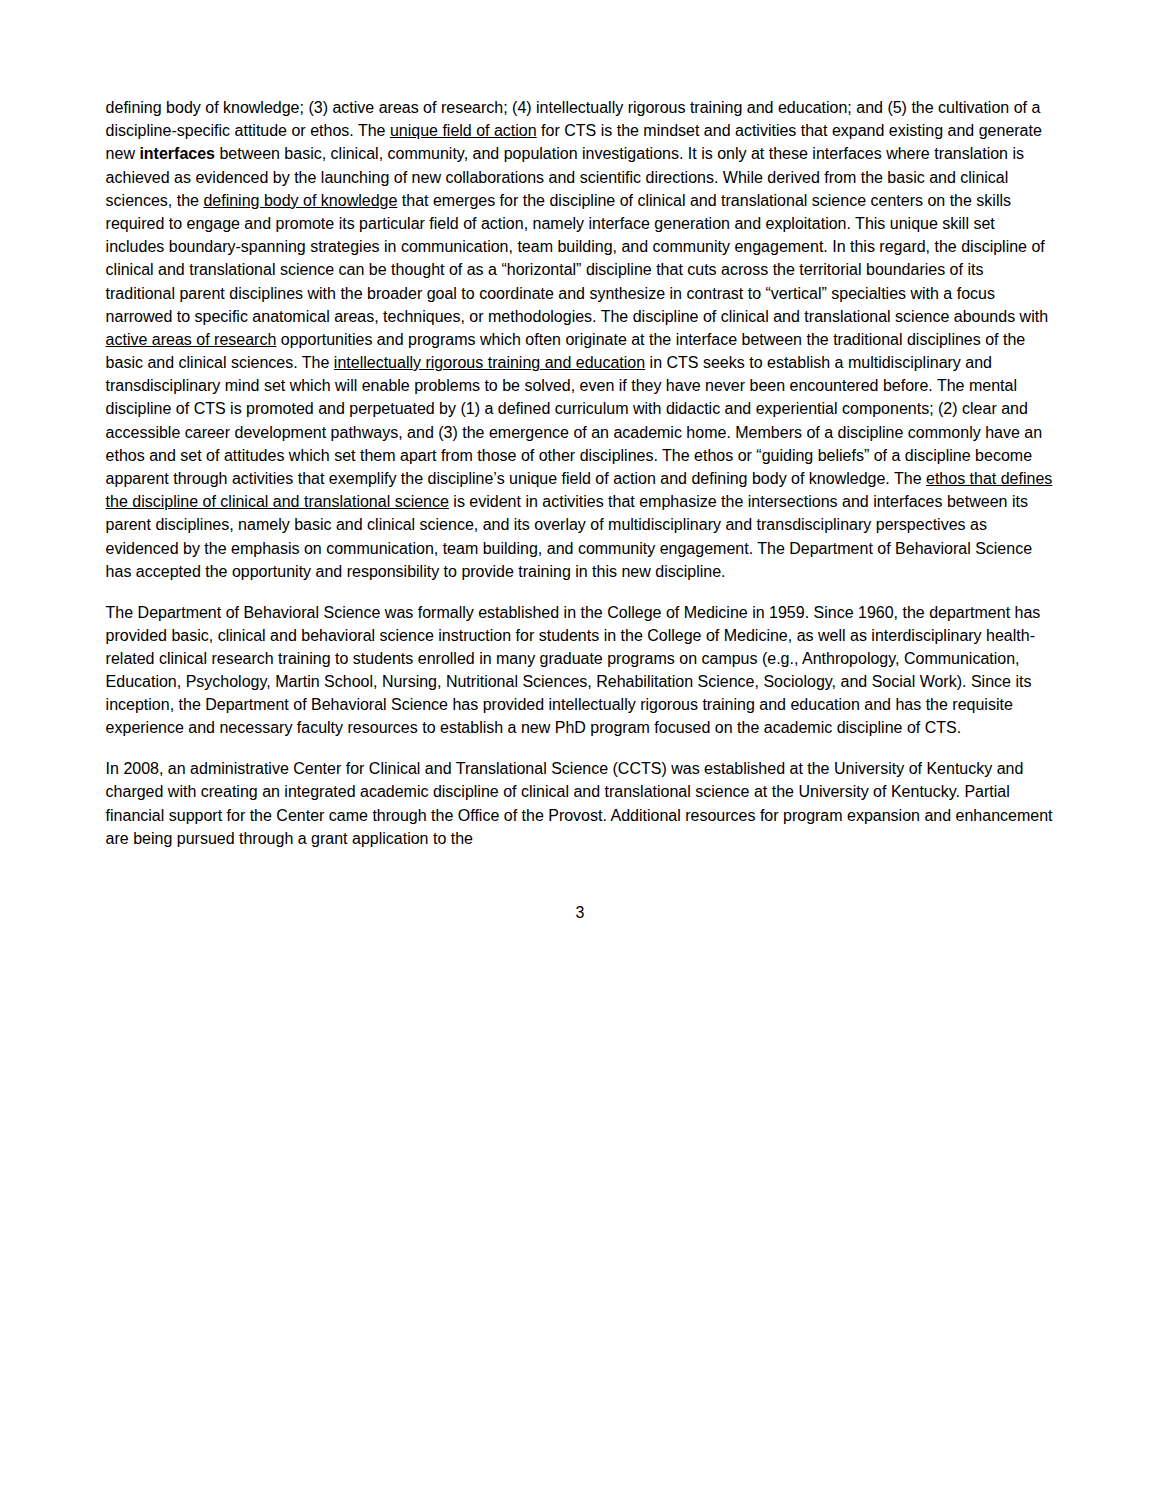defining body of knowledge; (3) active areas of research; (4) intellectually rigorous training and education; and (5) the cultivation of a discipline-specific attitude or ethos. The unique field of action for CTS is the mindset and activities that expand existing and generate new interfaces between basic, clinical, community, and population investigations. It is only at these interfaces where translation is achieved as evidenced by the launching of new collaborations and scientific directions. While derived from the basic and clinical sciences, the defining body of knowledge that emerges for the discipline of clinical and translational science centers on the skills required to engage and promote its particular field of action, namely interface generation and exploitation. This unique skill set includes boundary-spanning strategies in communication, team building, and community engagement. In this regard, the discipline of clinical and translational science can be thought of as a “horizontal” discipline that cuts across the territorial boundaries of its traditional parent disciplines with the broader goal to coordinate and synthesize in contrast to “vertical” specialties with a focus narrowed to specific anatomical areas, techniques, or methodologies. The discipline of clinical and translational science abounds with active areas of research opportunities and programs which often originate at the interface between the traditional disciplines of the basic and clinical sciences. The intellectually rigorous training and education in CTS seeks to establish a multidisciplinary and transdisciplinary mind set which will enable problems to be solved, even if they have never been encountered before. The mental discipline of CTS is promoted and perpetuated by (1) a defined curriculum with didactic and experiential components; (2) clear and accessible career development pathways, and (3) the emergence of an academic home. Members of a discipline commonly have an ethos and set of attitudes which set them apart from those of other disciplines. The ethos or “guiding beliefs” of a discipline become apparent through activities that exemplify the discipline’s unique field of action and defining body of knowledge. The ethos that defines the discipline of clinical and translational science is evident in activities that emphasize the intersections and interfaces between its parent disciplines, namely basic and clinical science, and its overlay of multidisciplinary and transdisciplinary perspectives as evidenced by the emphasis on communication, team building, and community engagement. The Department of Behavioral Science has accepted the opportunity and responsibility to provide training in this new discipline.
The Department of Behavioral Science was formally established in the College of Medicine in 1959. Since 1960, the department has provided basic, clinical and behavioral science instruction for students in the College of Medicine, as well as interdisciplinary health-related clinical research training to students enrolled in many graduate programs on campus (e.g., Anthropology, Communication, Education, Psychology, Martin School, Nursing, Nutritional Sciences, Rehabilitation Science, Sociology, and Social Work). Since its inception, the Department of Behavioral Science has provided intellectually rigorous training and education and has the requisite experience and necessary faculty resources to establish a new PhD program focused on the academic discipline of CTS.
In 2008, an administrative Center for Clinical and Translational Science (CCTS) was established at the University of Kentucky and charged with creating an integrated academic discipline of clinical and translational science at the University of Kentucky. Partial financial support for the Center came through the Office of the Provost. Additional resources for program expansion and enhancement are being pursued through a grant application to the
3